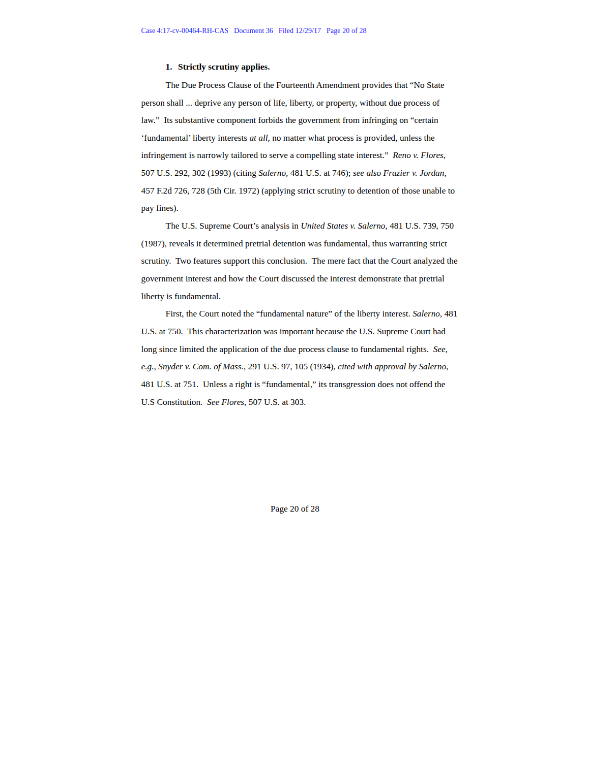Case 4:17-cv-00464-RH-CAS Document 36 Filed 12/29/17 Page 20 of 28
1. Strictly scrutiny applies.
The Due Process Clause of the Fourteenth Amendment provides that “No State person shall ... deprive any person of life, liberty, or property, without due process of law.” Its substantive component forbids the government from infringing on “certain ‘fundamental’ liberty interests at all, no matter what process is provided, unless the infringement is narrowly tailored to serve a compelling state interest.” Reno v. Flores, 507 U.S. 292, 302 (1993) (citing Salerno, 481 U.S. at 746); see also Frazier v. Jordan, 457 F.2d 726, 728 (5th Cir. 1972) (applying strict scrutiny to detention of those unable to pay fines).
The U.S. Supreme Court’s analysis in United States v. Salerno, 481 U.S. 739, 750 (1987), reveals it determined pretrial detention was fundamental, thus warranting strict scrutiny. Two features support this conclusion. The mere fact that the Court analyzed the government interest and how the Court discussed the interest demonstrate that pretrial liberty is fundamental.
First, the Court noted the “fundamental nature” of the liberty interest. Salerno, 481 U.S. at 750. This characterization was important because the U.S. Supreme Court had long since limited the application of the due process clause to fundamental rights. See, e.g., Snyder v. Com. of Mass., 291 U.S. 97, 105 (1934), cited with approval by Salerno, 481 U.S. at 751. Unless a right is “fundamental,” its transgression does not offend the U.S Constitution. See Flores, 507 U.S. at 303.
Page 20 of 28